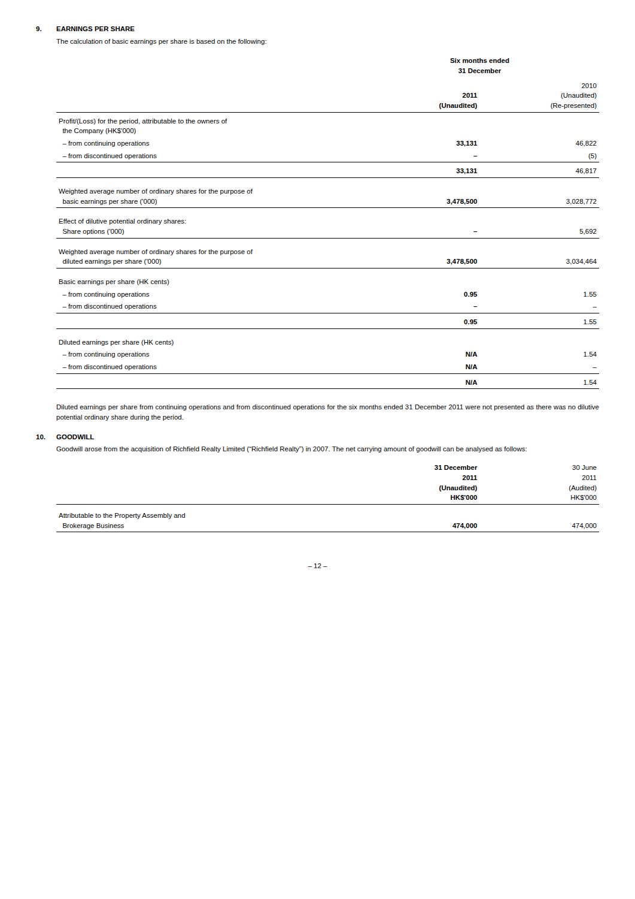9.
EARNINGS PER SHARE
The calculation of basic earnings per share is based on the following:
| | Six months ended 31 December |
| | 2011 (Unaudited) | 2010 (Unaudited) (Re-presented) |
| Profit/(Loss) for the period, attributable to the owners of the Company (HK$'000) | | |
| – from continuing operations | 33,131 | 46,822 |
| – from discontinued operations | – | (5) |
| | 33,131 | 46,817 |
| Weighted average number of ordinary shares for the purpose of basic earnings per share ('000) | 3,478,500 | 3,028,772 |
| Effect of dilutive potential ordinary shares: Share options ('000) | – | 5,692 |
| Weighted average number of ordinary shares for the purpose of diluted earnings per share ('000) | 3,478,500 | 3,034,464 |
| Basic earnings per share (HK cents) | | |
| – from continuing operations | 0.95 | 1.55 |
| – from discontinued operations | – | – |
| | 0.95 | 1.55 |
| Diluted earnings per share (HK cents) | | |
| – from continuing operations | N/A | 1.54 |
| – from discontinued operations | N/A | – |
| | N/A | 1.54 |
Diluted earnings per share from continuing operations and from discontinued operations for the six months ended 31 December 2011 were not presented as there was no dilutive potential ordinary share during the period.
10.
GOODWILL
Goodwill arose from the acquisition of Richfield Realty Limited (“Richfield Realty”) in 2007. The net carrying amount of goodwill can be analysed as follows:
| | 31 December 2011 (Unaudited) HK$'000 | 30 June 2011 (Audited) HK$'000 |
| Attributable to the Property Assembly and Brokerage Business | 474,000 | 474,000 |
– 12 –